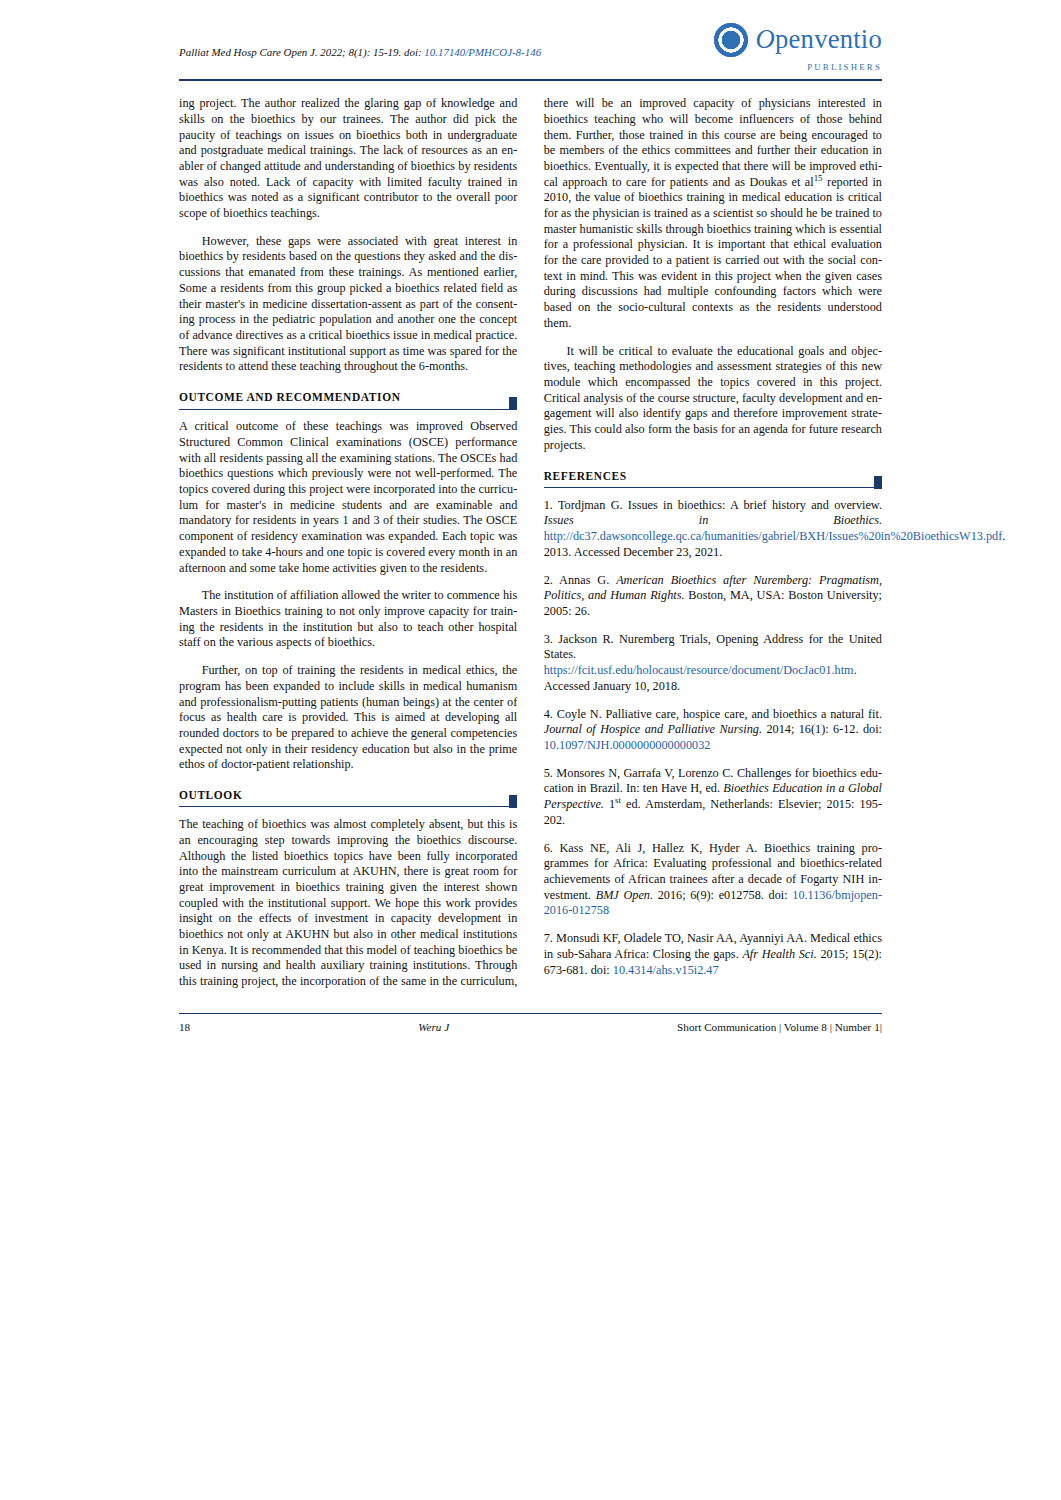Palliat Med Hosp Care Open J. 2022; 8(1): 15-19. doi: 10.17140/PMHCOJ-8-146
Openventio
Publishers
ing project. The author realized the glaring gap of knowledge and skills on the bioethics by our trainees. The author did pick the paucity of teachings on issues on bioethics both in undergraduate and postgraduate medical trainings. The lack of resources as an enabler of changed attitude and understanding of bioethics by residents was also noted. Lack of capacity with limited faculty trained in bioethics was noted as a significant contributor to the overall poor scope of bioethics teachings.
However, these gaps were associated with great interest in bioethics by residents based on the questions they asked and the discussions that emanated from these trainings. As mentioned earlier, Some a residents from this group picked a bioethics related field as their master's in medicine dissertation-assent as part of the consenting process in the pediatric population and another one the concept of advance directives as a critical bioethics issue in medical practice. There was significant institutional support as time was spared for the residents to attend these teaching throughout the 6-months.
Outcome and Recommendation
A critical outcome of these teachings was improved Observed Structured Common Clinical examinations (OSCE) performance with all residents passing all the examining stations. The OSCEs had bioethics questions which previously were not well-performed. The topics covered during this project were incorporated into the curriculum for master's in medicine students and are examinable and mandatory for residents in years 1 and 3 of their studies. The OSCE component of residency examination was expanded. Each topic was expanded to take 4-hours and one topic is covered every month in an afternoon and some take home activities given to the residents.
The institution of affiliation allowed the writer to commence his Masters in Bioethics training to not only improve capacity for training the residents in the institution but also to teach other hospital staff on the various aspects of bioethics.
Further, on top of training the residents in medical ethics, the program has been expanded to include skills in medical humanism and professionalism-putting patients (human beings) at the center of focus as health care is provided. This is aimed at developing all rounded doctors to be prepared to achieve the general competencies expected not only in their residency education but also in the prime ethos of doctor-patient relationship.
Outlook
The teaching of bioethics was almost completely absent, but this is an encouraging step towards improving the bioethics discourse. Although the listed bioethics topics have been fully incorporated into the mainstream curriculum at AKUHN, there is great room for great improvement in bioethics training given the interest shown coupled with the institutional support. We hope this work provides insight on the effects of investment in capacity development in bioethics not only at AKUHN but also in other medical institutions in Kenya. It is recommended that this model of teaching bioethics be used in nursing and health auxiliary training institutions. Through this training project, the incorporation of the same in the curriculum, there will be an improved capacity of physicians interested in bioethics teaching who will become influencers of those behind them. Further, those trained in this course are being encouraged to be members of the ethics committees and further their education in bioethics. Eventually, it is expected that there will be improved ethical approach to care for patients and as Doukas et al15 reported in 2010, the value of bioethics training in medical education is critical for as the physician is trained as a scientist so should he be trained to master humanistic skills through bioethics training which is essential for a professional physician. It is important that ethical evaluation for the care provided to a patient is carried out with the social context in mind. This was evident in this project when the given cases during discussions had multiple confounding factors which were based on the socio-cultural contexts as the residents understood them.
It will be critical to evaluate the educational goals and objectives, teaching methodologies and assessment strategies of this new module which encompassed the topics covered in this project. Critical analysis of the course structure, faculty development and engagement will also identify gaps and therefore improvement strategies. This could also form the basis for an agenda for future research projects.
References
1. Tordjman G. Issues in bioethics: A brief history and overview. Issues in Bioethics. http://dc37.dawsoncollege.qc.ca/humanities/gabriel/BXH/Issues%20in%20BioethicsW13.pdf. 2013. Accessed December 23, 2021.
2. Annas G. American Bioethics after Nuremberg: Pragmatism, Politics, and Human Rights. Boston, MA, USA: Boston University; 2005: 26.
3. Jackson R. Nuremberg Trials, Opening Address for the United States. https://fcit.usf.edu/holocaust/resource/document/DocJac01.htm. Accessed January 10, 2018.
4. Coyle N. Palliative care, hospice care, and bioethics a natural fit. Journal of Hospice and Palliative Nursing. 2014; 16(1): 6-12. doi: 10.1097/NJH.0000000000000032
5. Monsores N, Garrafa V, Lorenzo C. Challenges for bioethics education in Brazil. In: ten Have H, ed. Bioethics Education in a Global Perspective. 1st ed. Amsterdam, Netherlands: Elsevier; 2015: 195-202.
6. Kass NE, Ali J, Hallez K, Hyder A. Bioethics training programmes for Africa: Evaluating professional and bioethics-related achievements of African trainees after a decade of Fogarty NIH investment. BMJ Open. 2016; 6(9): e012758. doi: 10.1136/bmjopen-2016-012758
7. Monsudi KF, Oladele TO, Nasir AA, Ayanniyi AA. Medical ethics in sub-Sahara Africa: Closing the gaps. Afr Health Sci. 2015; 15(2): 673-681. doi: 10.4314/ahs.v15i2.47
18
Weru J
Short Communication | Volume 8 | Number 1|